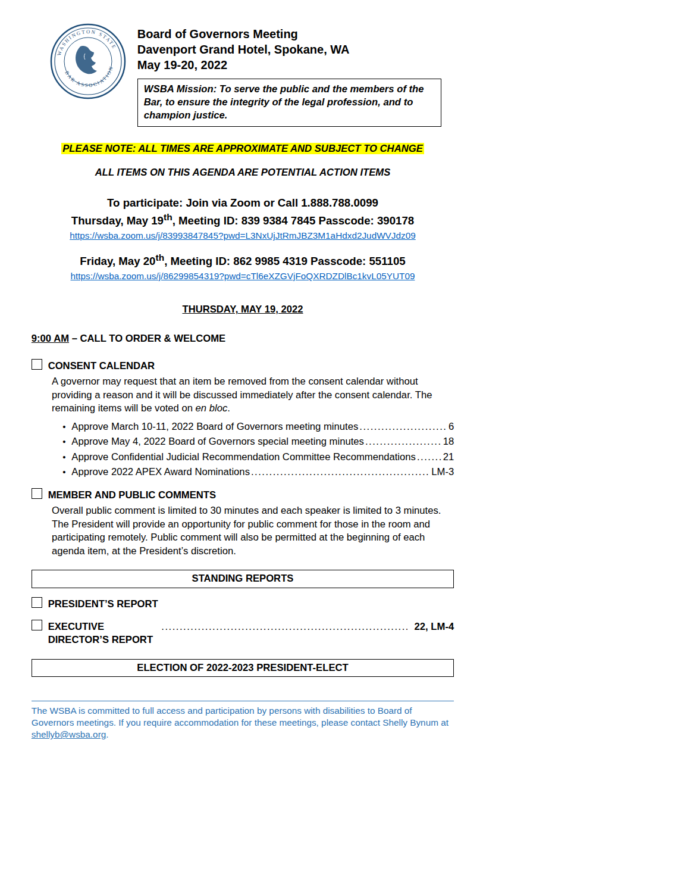WASHINGTON STATE BAR ASSOCIATION
Board of Governors Meeting
Davenport Grand Hotel, Spokane, WA
May 19-20, 2022
WSBA Mission: To serve the public and the members of the Bar, to ensure the integrity of the legal profession, and to champion justice.
PLEASE NOTE: ALL TIMES ARE APPROXIMATE AND SUBJECT TO CHANGE
ALL ITEMS ON THIS AGENDA ARE POTENTIAL ACTION ITEMS
To participate: Join via Zoom or Call 1.888.788.0099
Thursday, May 19th, Meeting ID: 839 9384 7845 Passcode: 390178
https://wsba.zoom.us/j/83993847845?pwd=L3NxUjJtRmJBZ3M1aHdxd2JudWVJdz09
Friday, May 20th, Meeting ID: 862 9985 4319 Passcode: 551105
https://wsba.zoom.us/j/86299854319?pwd=cTl6eXZGVjFoQXRDZDlBc1kvL05YUT09
THURSDAY, MAY 19, 2022
9:00 AM – CALL TO ORDER & WELCOME
CONSENT CALENDAR
A governor may request that an item be removed from the consent calendar without providing a reason and it will be discussed immediately after the consent calendar. The remaining items will be voted on en bloc.
•Approve March 10-11, 2022 Board of Governors meeting minutes........................................................................................................ 6
•Approve May 4, 2022 Board of Governors special meeting minutes........................................................................................................ 18
•Approve Confidential Judicial Recommendation Committee Recommendations........................................................................................................ 21
•Approve 2022 APEX Award Nominations........................................................................................................ LM-3
MEMBER AND PUBLIC COMMENTS
Overall public comment is limited to 30 minutes and each speaker is limited to 3 minutes. The President will provide an opportunity for public comment for those in the room and participating remotely. Public comment will also be permitted at the beginning of each agenda item, at the President’s discretion.
STANDING REPORTS
PRESIDENT’S REPORT
EXECUTIVE DIRECTOR’S REPORT ........................................................................................................ 22, LM-4
ELECTION OF 2022-2023 PRESIDENT-ELECT
The WSBA is committed to full access and participation by persons with disabilities to Board of Governors meetings. If you require accommodation for these meetings, please contact Shelly Bynum at shellyb@wsba.org.